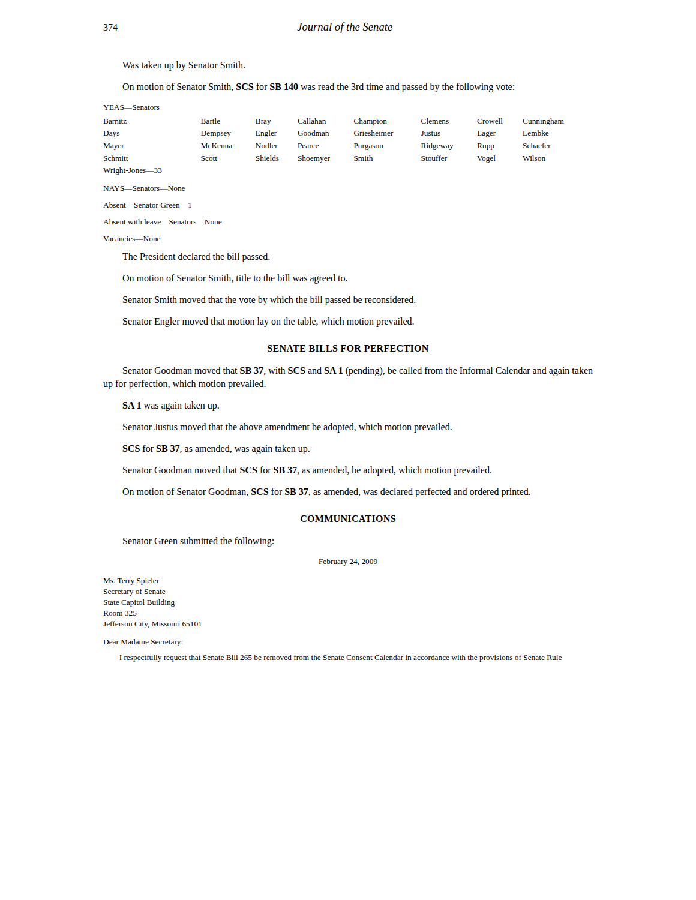374
Journal of the Senate
Was taken up by Senator Smith.
On motion of Senator Smith, SCS for SB 140 was read the 3rd time and passed by the following vote:
YEAS—Senators
| Barnitz | Bartle | Bray | Callahan | Champion | Clemens | Crowell | Cunningham |
| Days | Dempsey | Engler | Goodman | Griesheimer | Justus | Lager | Lembke |
| Mayer | McKenna | Nodler | Pearce | Purgason | Ridgeway | Rupp | Schaefer |
| Schmitt | Scott | Shields | Shoemyer | Smith | Stouffer | Vogel | Wilson |
| Wright-Jones—33 | | | | | | | |
NAYS—Senators—None
Absent—Senator Green—1
Absent with leave—Senators—None
Vacancies—None
The President declared the bill passed.
On motion of Senator Smith, title to the bill was agreed to.
Senator Smith moved that the vote by which the bill passed be reconsidered.
Senator Engler moved that motion lay on the table, which motion prevailed.
SENATE BILLS FOR PERFECTION
Senator Goodman moved that SB 37, with SCS and SA 1 (pending), be called from the Informal Calendar and again taken up for perfection, which motion prevailed.
SA 1 was again taken up.
Senator Justus moved that the above amendment be adopted, which motion prevailed.
SCS for SB 37, as amended, was again taken up.
Senator Goodman moved that SCS for SB 37, as amended, be adopted, which motion prevailed.
On motion of Senator Goodman, SCS for SB 37, as amended, was declared perfected and ordered printed.
COMMUNICATIONS
Senator Green submitted the following:
February 24, 2009
Ms. Terry Spieler
Secretary of Senate
State Capitol Building
Room 325
Jefferson City, Missouri 65101
Dear Madame Secretary:
I respectfully request that Senate Bill 265 be removed from the Senate Consent Calendar in accordance with the provisions of Senate Rule